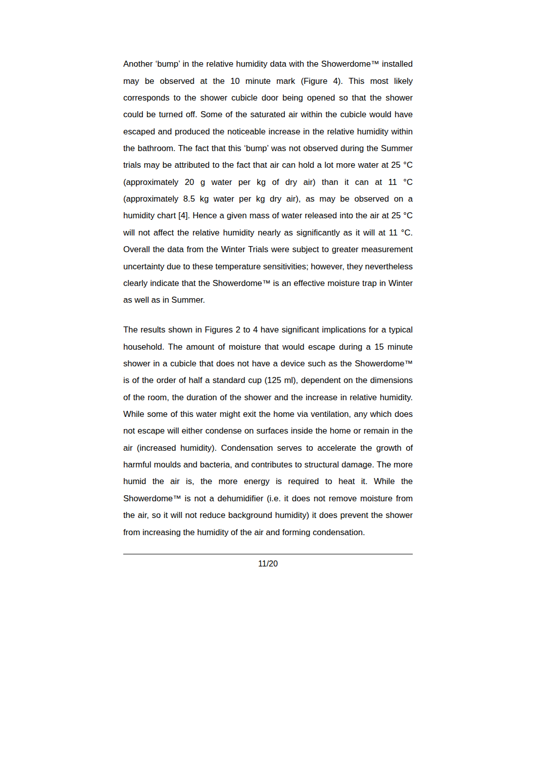Another ‘bump’ in the relative humidity data with the Showerdome™ installed may be observed at the 10 minute mark (Figure 4). This most likely corresponds to the shower cubicle door being opened so that the shower could be turned off. Some of the saturated air within the cubicle would have escaped and produced the noticeable increase in the relative humidity within the bathroom. The fact that this ‘bump’ was not observed during the Summer trials may be attributed to the fact that air can hold a lot more water at 25 °C (approximately 20 g water per kg of dry air) than it can at 11 °C (approximately 8.5 kg water per kg dry air), as may be observed on a humidity chart [4]. Hence a given mass of water released into the air at 25 °C will not affect the relative humidity nearly as significantly as it will at 11 °C. Overall the data from the Winter Trials were subject to greater measurement uncertainty due to these temperature sensitivities; however, they nevertheless clearly indicate that the Showerdome™ is an effective moisture trap in Winter as well as in Summer.
The results shown in Figures 2 to 4 have significant implications for a typical household. The amount of moisture that would escape during a 15 minute shower in a cubicle that does not have a device such as the Showerdome™ is of the order of half a standard cup (125 ml), dependent on the dimensions of the room, the duration of the shower and the increase in relative humidity. While some of this water might exit the home via ventilation, any which does not escape will either condense on surfaces inside the home or remain in the air (increased humidity). Condensation serves to accelerate the growth of harmful moulds and bacteria, and contributes to structural damage. The more humid the air is, the more energy is required to heat it. While the Showerdome™ is not a dehumidifier (i.e. it does not remove moisture from the air, so it will not reduce background humidity) it does prevent the shower from increasing the humidity of the air and forming condensation.
11/20